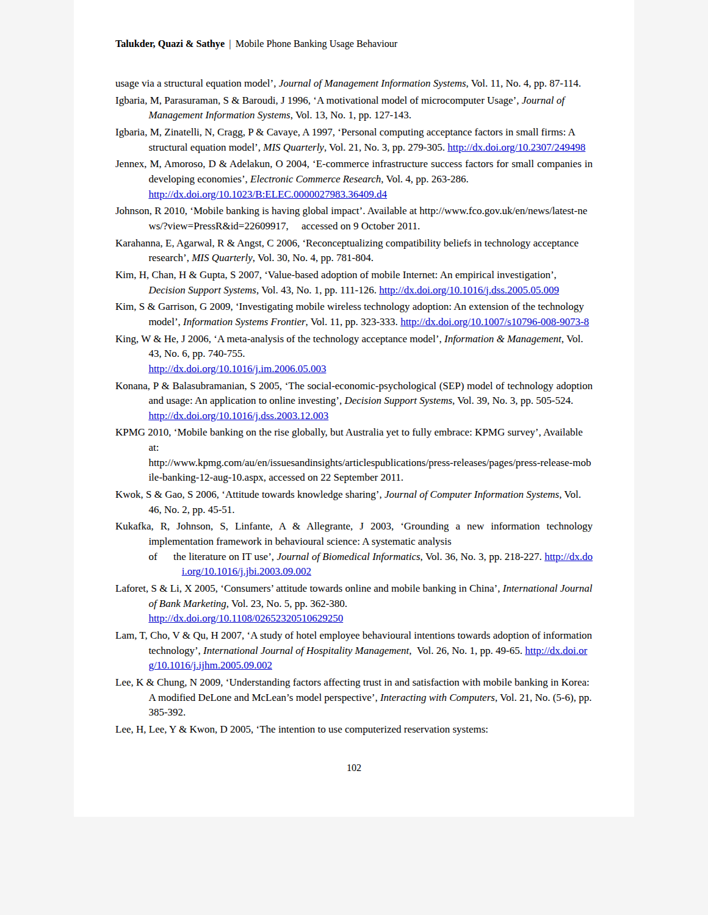Talukder, Quazi & Sathye|Mobile Phone Banking Usage Behaviour
usage via a structural equation model’, Journal of Management Information Systems, Vol. 11, No. 4, pp. 87-114.
Igbaria, M, Parasuraman, S & Baroudi, J 1996, ‘A motivational model of microcomputer Usage’, Journal of Management Information Systems, Vol. 13, No. 1, pp. 127-143.
Igbaria, M, Zinatelli, N, Cragg, P & Cavaye, A 1997, ‘Personal computing acceptance factors in small firms: A structural equation model’, MIS Quarterly, Vol. 21, No. 3, pp. 279-305. http://dx.doi.org/10.2307/249498
Jennex, M, Amoroso, D & Adelakun, O 2004, ‘E-commerce infrastructure success factors for small companies in developing economies’, Electronic Commerce Research, Vol. 4, pp. 263-286.
http://dx.doi.org/10.1023/B:ELEC.0000027983.36409.d4
Johnson, R 2010, ‘Mobile banking is having global impact’. Available at http://www.fco.gov.uk/en/news/latest-news/?view=PressR&id=22609917, accessed on 9 October 2011.
Karahanna, E, Agarwal, R & Angst, C 2006, ‘Reconceptualizing compatibility beliefs in technology acceptance research’, MIS Quarterly, Vol. 30, No. 4, pp. 781-804.
Kim, H, Chan, H & Gupta, S 2007, ‘Value-based adoption of mobile Internet: An empirical investigation’, Decision Support Systems, Vol. 43, No. 1, pp. 111-126. http://dx.doi.org/10.1016/j.dss.2005.05.009
Kim, S & Garrison, G 2009, ‘Investigating mobile wireless technology adoption: An extension of the technology model’, Information Systems Frontier, Vol. 11, pp. 323-333. http://dx.doi.org/10.1007/s10796-008-9073-8
King, W & He, J 2006, ‘A meta-analysis of the technology acceptance model’, Information & Management, Vol. 43, No. 6, pp. 740-755.
http://dx.doi.org/10.1016/j.im.2006.05.003
Konana, P & Balasubramanian, S 2005, ‘The social-economic-psychological (SEP) model of technology adoption and usage: An application to online investing’, Decision Support Systems, Vol. 39, No. 3, pp. 505-524.
http://dx.doi.org/10.1016/j.dss.2003.12.003
KPMG 2010, ‘Mobile banking on the rise globally, but Australia yet to fully embrace: KPMG survey’, Available at:
http://www.kpmg.com/au/en/issuesandinsights/articlespublications/press-releases/pages/press-release-mobile-banking-12-aug-10.aspx, accessed on 22 September 2011.
Kwok, S & Gao, S 2006, ‘Attitude towards knowledge sharing’, Journal of Computer Information Systems, Vol. 46, No. 2, pp. 45-51.
Kukafka, R, Johnson, S, Linfante, A & Allegrante, J 2003, ‘Grounding a new information technology implementation framework in behavioural science: A systematic analysis of the literature on IT use’, Journal of Biomedical Informatics, Vol. 36, No. 3, pp. 218-227. http://dx.doi.org/10.1016/j.jbi.2003.09.002
Laforet, S & Li, X 2005, ‘Consumers’ attitude towards online and mobile banking in China’, International Journal of Bank Marketing, Vol. 23, No. 5, pp. 362-380.
http://dx.doi.org/10.1108/02652320510629250
Lam, T, Cho, V & Qu, H 2007, ‘A study of hotel employee behavioural intentions towards adoption of information technology’, International Journal of Hospitality Management, Vol. 26, No. 1, pp. 49-65. http://dx.doi.org/10.1016/j.ijhm.2005.09.002
Lee, K & Chung, N 2009, ‘Understanding factors affecting trust in and satisfaction with mobile banking in Korea: A modified DeLone and McLean’s model perspective’, Interacting with Computers, Vol. 21, No. (5-6), pp. 385-392.
Lee, H, Lee, Y & Kwon, D 2005, ‘The intention to use computerized reservation systems:
102